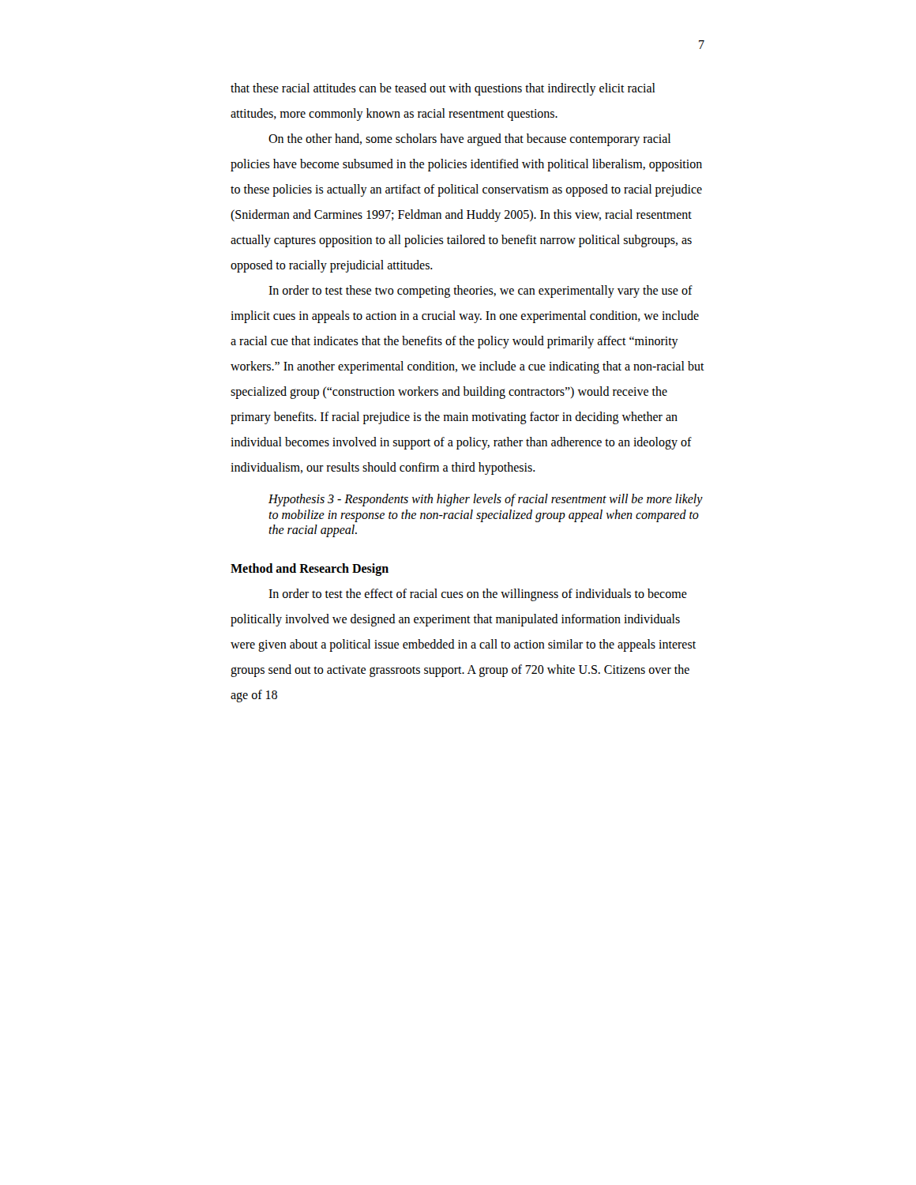7
that these racial attitudes can be teased out with questions that indirectly elicit racial attitudes, more commonly known as racial resentment questions.
On the other hand, some scholars have argued that because contemporary racial policies have become subsumed in the policies identified with political liberalism, opposition to these policies is actually an artifact of political conservatism as opposed to racial prejudice (Sniderman and Carmines 1997; Feldman and Huddy 2005). In this view, racial resentment actually captures opposition to all policies tailored to benefit narrow political subgroups, as opposed to racially prejudicial attitudes.
In order to test these two competing theories, we can experimentally vary the use of implicit cues in appeals to action in a crucial way. In one experimental condition, we include a racial cue that indicates that the benefits of the policy would primarily affect “minority workers.” In another experimental condition, we include a cue indicating that a non-racial but specialized group (“construction workers and building contractors”) would receive the primary benefits. If racial prejudice is the main motivating factor in deciding whether an individual becomes involved in support of a policy, rather than adherence to an ideology of individualism, our results should confirm a third hypothesis.
Hypothesis 3 - Respondents with higher levels of racial resentment will be more likely to mobilize in response to the non-racial specialized group appeal when compared to the racial appeal.
Method and Research Design
In order to test the effect of racial cues on the willingness of individuals to become politically involved we designed an experiment that manipulated information individuals were given about a political issue embedded in a call to action similar to the appeals interest groups send out to activate grassroots support. A group of 720 white U.S. Citizens over the age of 18